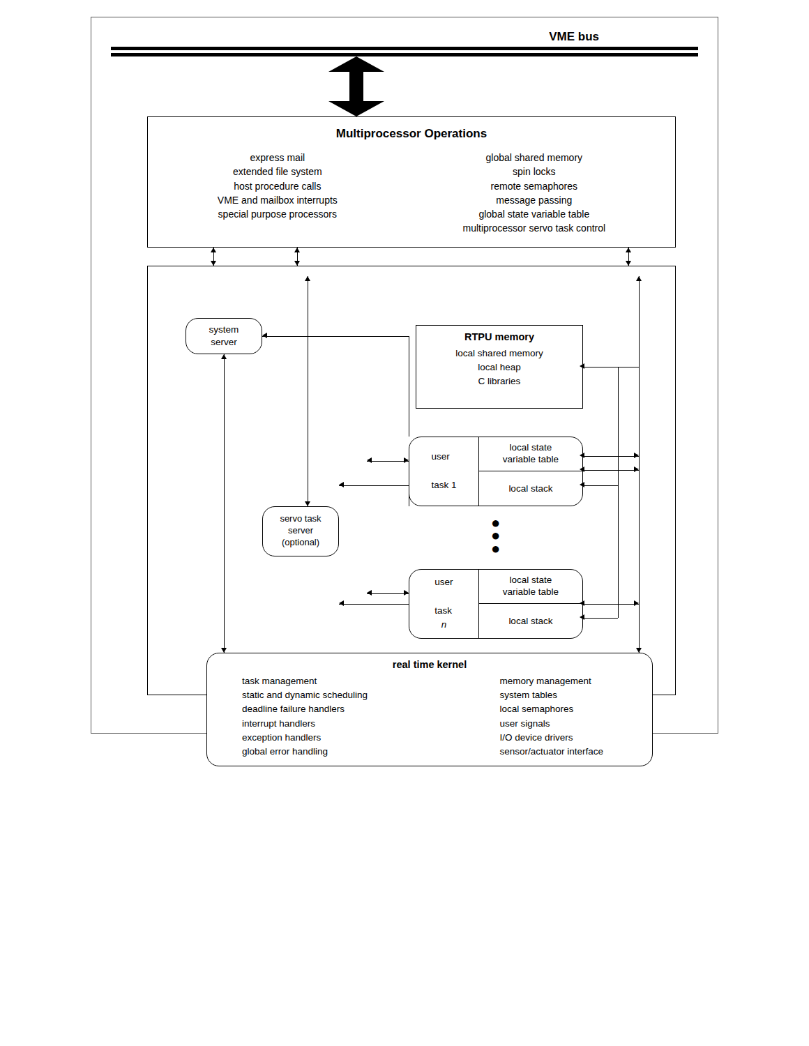VME bus
Multiprocessor Operations
express mail
extended file system
host procedure calls
VME and mailbox interrupts
special purpose processors
global shared memory
spin locks
remote semaphores
message passing
global state variable table
multiprocessor servo task control
system
server
servo task
server
(optional)
RTPU memory
local shared memory
local heap
C libraries
user
task 1
local state
variable table
local stack
●
●
●
user
task n
local state
variable table
local stack
real time kernel
task management
static and dynamic scheduling
deadline failure handlers
interrupt handlers
exception handlers
global error handling
memory management
system tables
local semaphores
user signals
I/O device drivers
sensor/actuator interface
Real-Time Processing Unit (RTPU)
Figure 3: Software architecture of a real-time processing unit (RTPU)